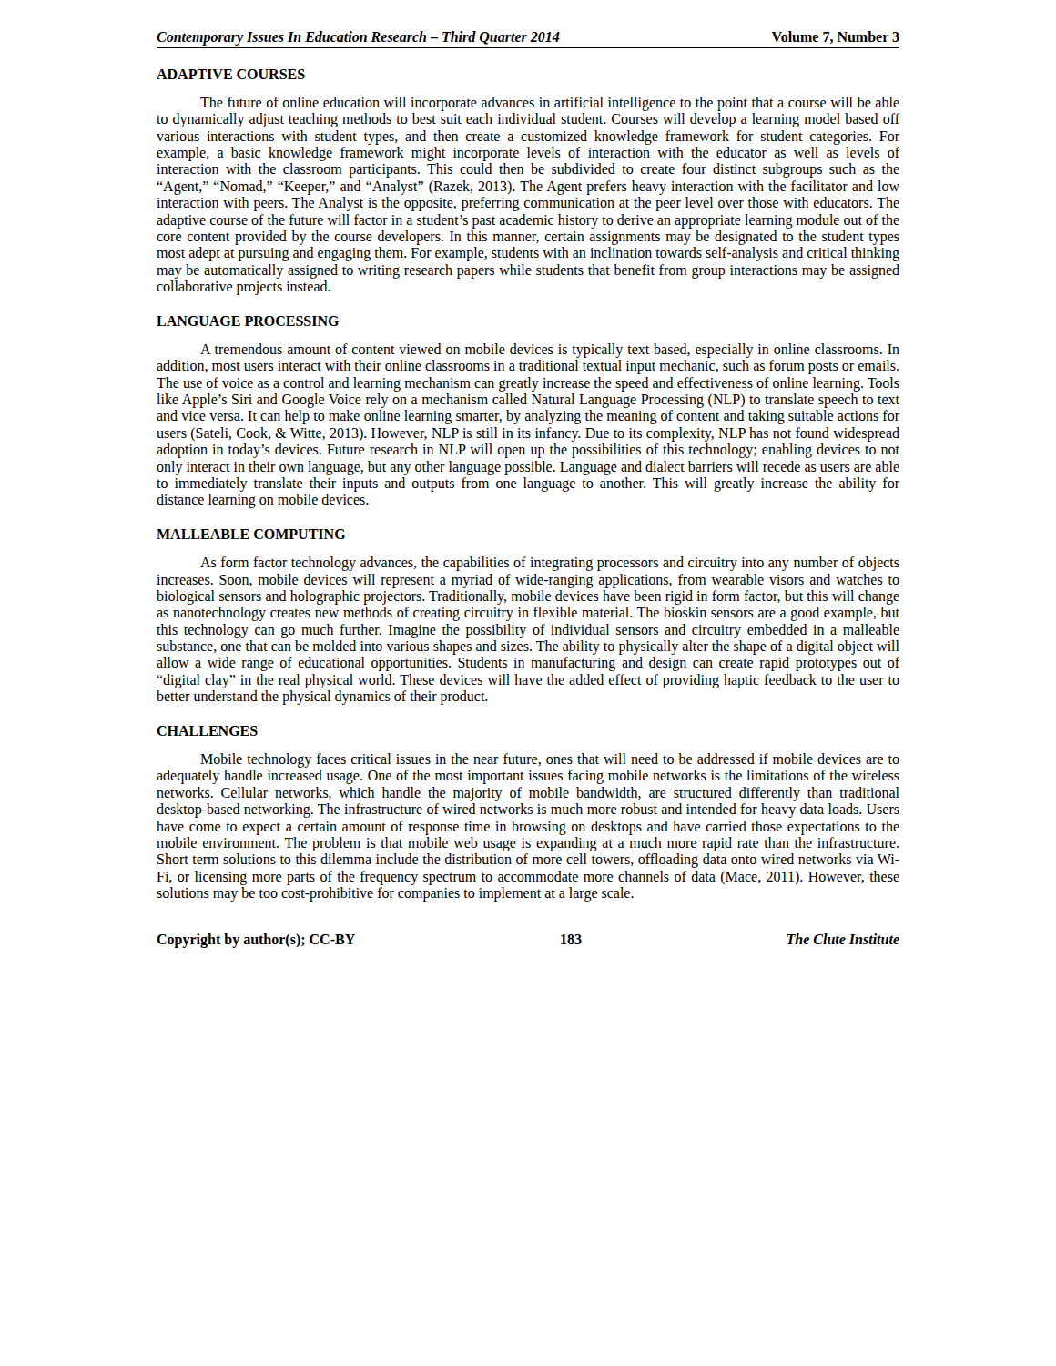Contemporary Issues In Education Research – Third Quarter 2014 Volume 7, Number 3
Adaptive Courses
The future of online education will incorporate advances in artificial intelligence to the point that a course will be able to dynamically adjust teaching methods to best suit each individual student. Courses will develop a learning model based off various interactions with student types, and then create a customized knowledge framework for student categories. For example, a basic knowledge framework might incorporate levels of interaction with the educator as well as levels of interaction with the classroom participants. This could then be subdivided to create four distinct subgroups such as the “Agent,” “Nomad,” “Keeper,” and “Analyst” (Razek, 2013). The Agent prefers heavy interaction with the facilitator and low interaction with peers. The Analyst is the opposite, preferring communication at the peer level over those with educators. The adaptive course of the future will factor in a student’s past academic history to derive an appropriate learning module out of the core content provided by the course developers. In this manner, certain assignments may be designated to the student types most adept at pursuing and engaging them. For example, students with an inclination towards self-analysis and critical thinking may be automatically assigned to writing research papers while students that benefit from group interactions may be assigned collaborative projects instead.
Language Processing
A tremendous amount of content viewed on mobile devices is typically text based, especially in online classrooms. In addition, most users interact with their online classrooms in a traditional textual input mechanic, such as forum posts or emails. The use of voice as a control and learning mechanism can greatly increase the speed and effectiveness of online learning. Tools like Apple’s Siri and Google Voice rely on a mechanism called Natural Language Processing (NLP) to translate speech to text and vice versa. It can help to make online learning smarter, by analyzing the meaning of content and taking suitable actions for users (Sateli, Cook, & Witte, 2013). However, NLP is still in its infancy. Due to its complexity, NLP has not found widespread adoption in today’s devices. Future research in NLP will open up the possibilities of this technology; enabling devices to not only interact in their own language, but any other language possible. Language and dialect barriers will recede as users are able to immediately translate their inputs and outputs from one language to another. This will greatly increase the ability for distance learning on mobile devices.
Malleable Computing
As form factor technology advances, the capabilities of integrating processors and circuitry into any number of objects increases. Soon, mobile devices will represent a myriad of wide-ranging applications, from wearable visors and watches to biological sensors and holographic projectors. Traditionally, mobile devices have been rigid in form factor, but this will change as nanotechnology creates new methods of creating circuitry in flexible material. The bioskin sensors are a good example, but this technology can go much further. Imagine the possibility of individual sensors and circuitry embedded in a malleable substance, one that can be molded into various shapes and sizes. The ability to physically alter the shape of a digital object will allow a wide range of educational opportunities. Students in manufacturing and design can create rapid prototypes out of “digital clay” in the real physical world. These devices will have the added effect of providing haptic feedback to the user to better understand the physical dynamics of their product.
Challenges
Mobile technology faces critical issues in the near future, ones that will need to be addressed if mobile devices are to adequately handle increased usage. One of the most important issues facing mobile networks is the limitations of the wireless networks. Cellular networks, which handle the majority of mobile bandwidth, are structured differently than traditional desktop-based networking. The infrastructure of wired networks is much more robust and intended for heavy data loads. Users have come to expect a certain amount of response time in browsing on desktops and have carried those expectations to the mobile environment. The problem is that mobile web usage is expanding at a much more rapid rate than the infrastructure. Short term solutions to this dilemma include the distribution of more cell towers, offloading data onto wired networks via Wi-Fi, or licensing more parts of the frequency spectrum to accommodate more channels of data (Mace, 2011). However, these solutions may be too cost-prohibitive for companies to implement at a large scale.
Copyright by author(s); CC-BY 183 The Clute Institute